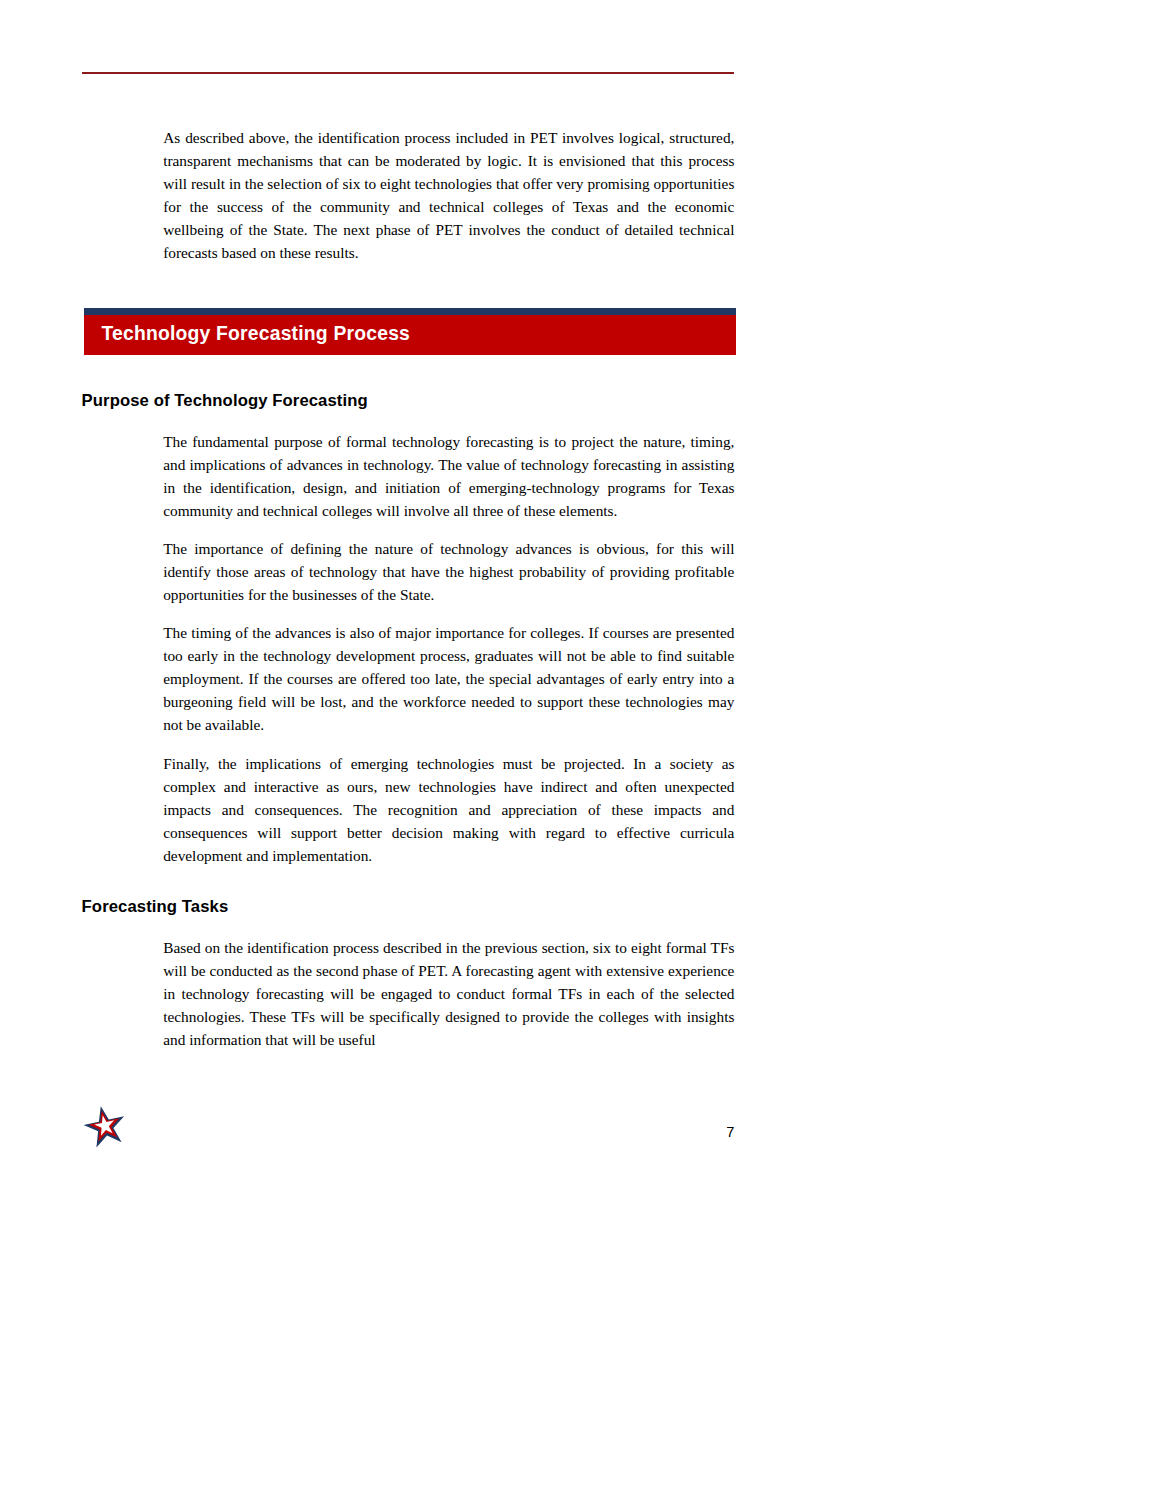As described above, the identification process included in PET involves logical, structured, transparent mechanisms that can be moderated by logic. It is envisioned that this process will result in the selection of six to eight technologies that offer very promising opportunities for the success of the community and technical colleges of Texas and the economic wellbeing of the State. The next phase of PET involves the conduct of detailed technical forecasts based on these results.
Technology Forecasting Process
Purpose of Technology Forecasting
The fundamental purpose of formal technology forecasting is to project the nature, timing, and implications of advances in technology. The value of technology forecasting in assisting in the identification, design, and initiation of emerging-technology programs for Texas community and technical colleges will involve all three of these elements.
The importance of defining the nature of technology advances is obvious, for this will identify those areas of technology that have the highest probability of providing profitable opportunities for the businesses of the State.
The timing of the advances is also of major importance for colleges. If courses are presented too early in the technology development process, graduates will not be able to find suitable employment. If the courses are offered too late, the special advantages of early entry into a burgeoning field will be lost, and the workforce needed to support these technologies may not be available.
Finally, the implications of emerging technologies must be projected. In a society as complex and interactive as ours, new technologies have indirect and often unexpected impacts and consequences. The recognition and appreciation of these impacts and consequences will support better decision making with regard to effective curricula development and implementation.
Forecasting Tasks
Based on the identification process described in the previous section, six to eight formal TFs will be conducted as the second phase of PET. A forecasting agent with extensive experience in technology forecasting will be engaged to conduct formal TFs in each of the selected technologies. These TFs will be specifically designed to provide the colleges with insights and information that will be useful
7